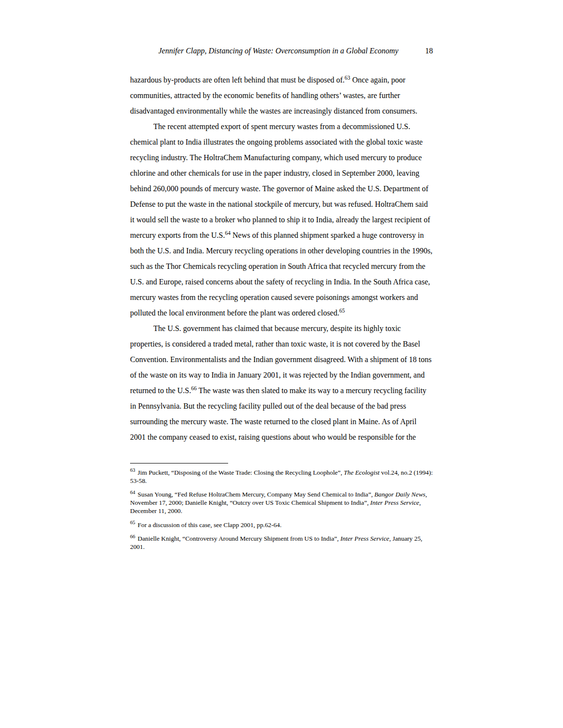Jennifer Clapp, Distancing of Waste: Overconsumption in a Global Economy 18
hazardous by-products are often left behind that must be disposed of.63 Once again, poor communities, attracted by the economic benefits of handling others’ wastes, are further disadvantaged environmentally while the wastes are increasingly distanced from consumers.
The recent attempted export of spent mercury wastes from a decommissioned U.S. chemical plant to India illustrates the ongoing problems associated with the global toxic waste recycling industry. The HoltraChem Manufacturing company, which used mercury to produce chlorine and other chemicals for use in the paper industry, closed in September 2000, leaving behind 260,000 pounds of mercury waste. The governor of Maine asked the U.S. Department of Defense to put the waste in the national stockpile of mercury, but was refused. HoltraChem said it would sell the waste to a broker who planned to ship it to India, already the largest recipient of mercury exports from the U.S.64 News of this planned shipment sparked a huge controversy in both the U.S. and India. Mercury recycling operations in other developing countries in the 1990s, such as the Thor Chemicals recycling operation in South Africa that recycled mercury from the U.S. and Europe, raised concerns about the safety of recycling in India. In the South Africa case, mercury wastes from the recycling operation caused severe poisonings amongst workers and polluted the local environment before the plant was ordered closed.65
The U.S. government has claimed that because mercury, despite its highly toxic properties, is considered a traded metal, rather than toxic waste, it is not covered by the Basel Convention. Environmentalists and the Indian government disagreed. With a shipment of 18 tons of the waste on its way to India in January 2001, it was rejected by the Indian government, and returned to the U.S.66 The waste was then slated to make its way to a mercury recycling facility in Pennsylvania. But the recycling facility pulled out of the deal because of the bad press surrounding the mercury waste. The waste returned to the closed plant in Maine. As of April 2001 the company ceased to exist, raising questions about who would be responsible for the
63 Jim Puckett, “Disposing of the Waste Trade: Closing the Recycling Loophole”, The Ecologist vol.24, no.2 (1994): 53-58.
64 Susan Young, “Fed Refuse HoltraChem Mercury, Company May Send Chemical to India”, Bangor Daily News, November 17, 2000; Danielle Knight, “Outcry over US Toxic Chemical Shipment to India”, Inter Press Service, December 11, 2000.
65 For a discussion of this case, see Clapp 2001, pp.62-64.
66 Danielle Knight, “Controversy Around Mercury Shipment from US to India”, Inter Press Service, January 25, 2001.